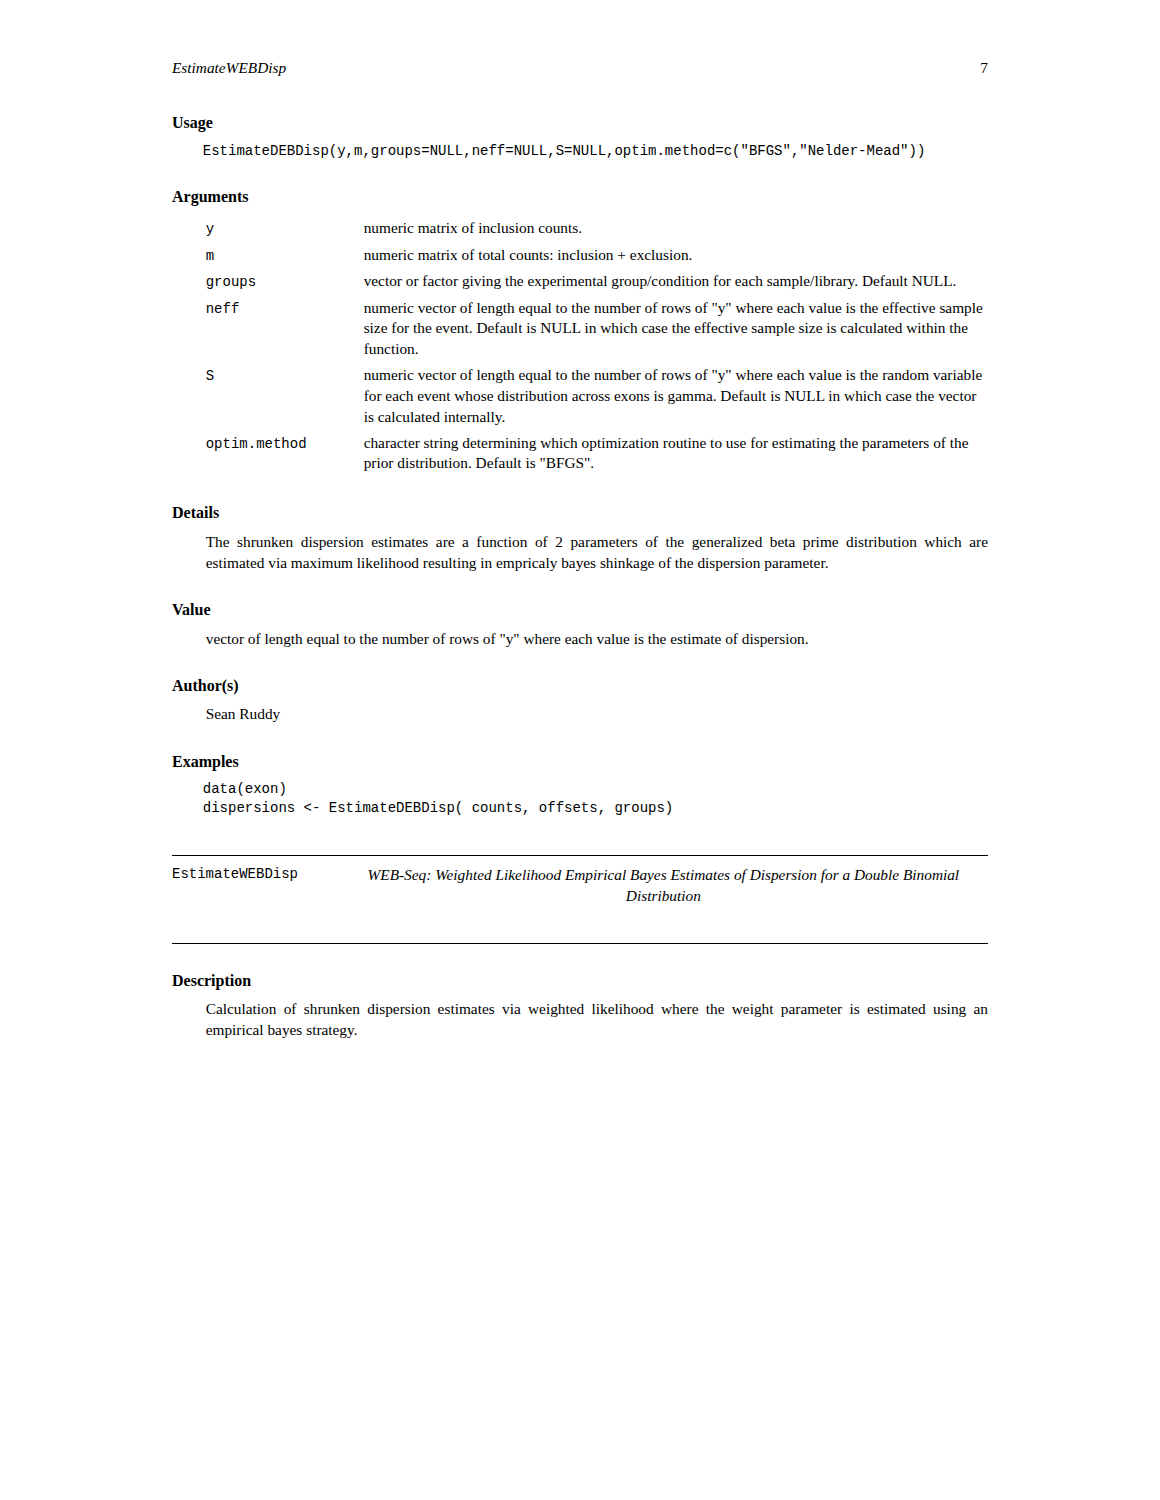EstimateWEBDisp 7
Usage
EstimateDEBDisp(y,m,groups=NULL,neff=NULL,S=NULL,optim.method=c("BFGS","Nelder-Mead"))
Arguments
| y | numeric matrix of inclusion counts. |
| m | numeric matrix of total counts: inclusion + exclusion. |
| groups | vector or factor giving the experimental group/condition for each sample/library. Default NULL. |
| neff | numeric vector of length equal to the number of rows of "y" where each value is the effective sample size for the event. Default is NULL in which case the effective sample size is calculated within the function. |
| S | numeric vector of length equal to the number of rows of "y" where each value is the random variable for each event whose distribution across exons is gamma. Default is NULL in which case the vector is calculated internally. |
| optim.method | character string determining which optimization routine to use for estimating the parameters of the prior distribution. Default is "BFGS". |
Details
The shrunken dispersion estimates are a function of 2 parameters of the generalized beta prime distribution which are estimated via maximum likelihood resulting in empricaly bayes shinkage of the dispersion parameter.
Value
vector of length equal to the number of rows of "y" where each value is the estimate of dispersion.
Author(s)
Sean Ruddy
Examples
data(exon)
dispersions <- EstimateDEBDisp( counts, offsets, groups)
EstimateWEBDisp WEB-Seq: Weighted Likelihood Empirical Bayes Estimates of Dispersion for a Double Binomial Distribution
Description
Calculation of shrunken dispersion estimates via weighted likelihood where the weight parameter is estimated using an empirical bayes strategy.